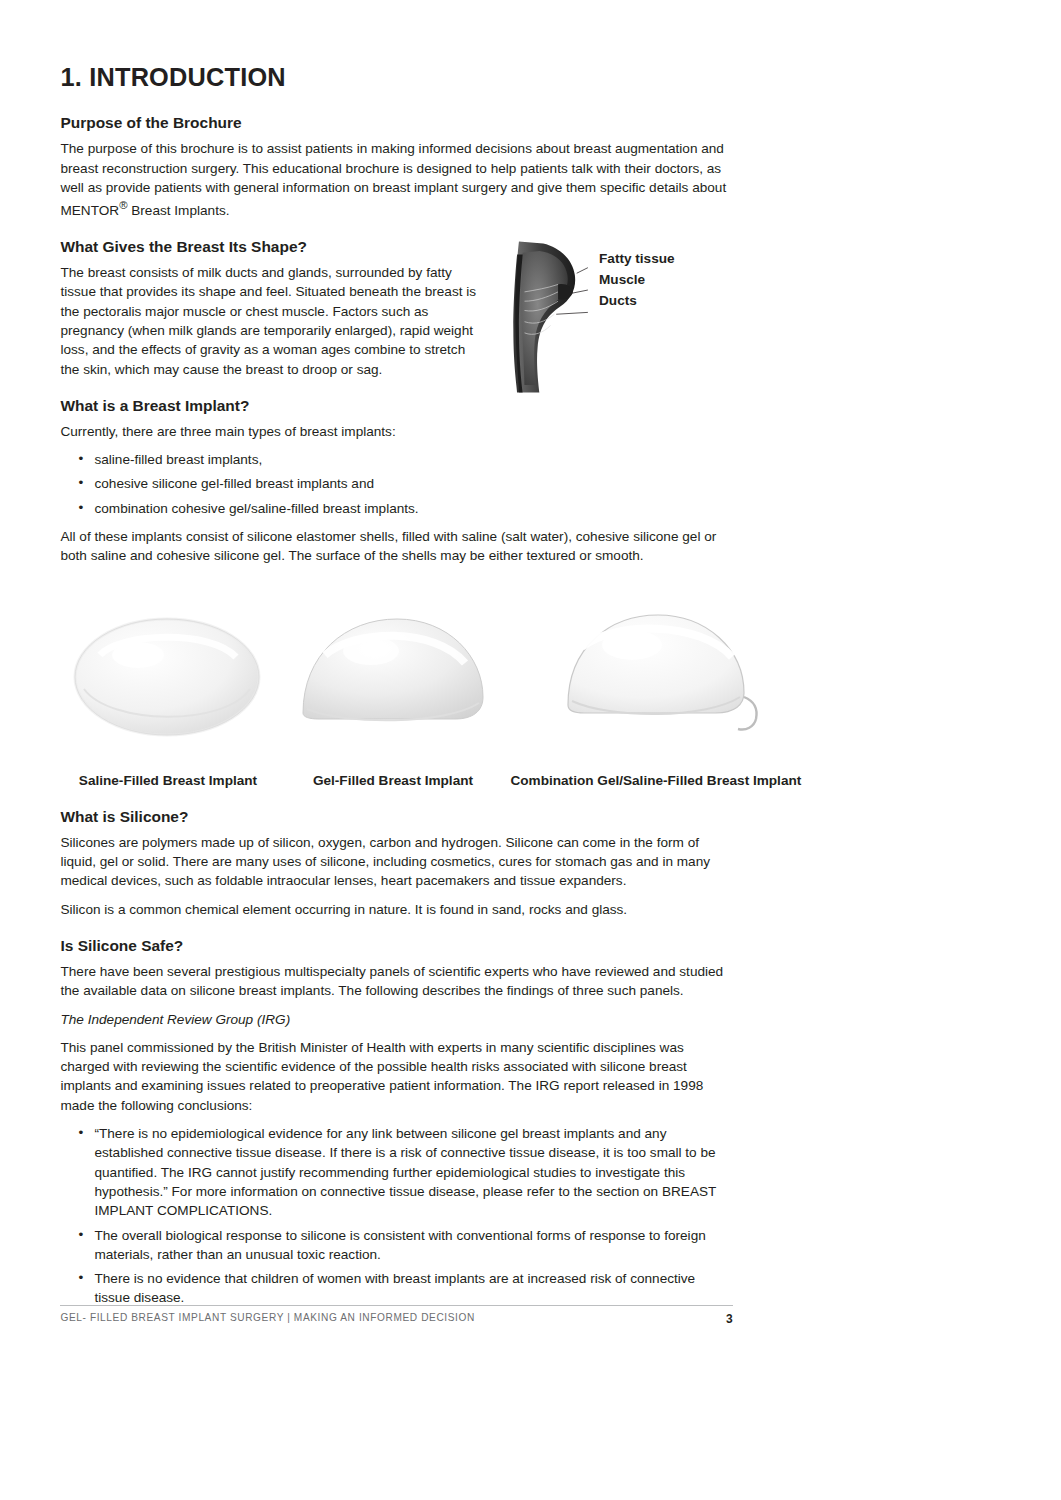1. INTRODUCTION
Purpose of the Brochure
The purpose of this brochure is to assist patients in making informed decisions about breast augmentation and breast reconstruction surgery. This educational brochure is designed to help patients talk with their doctors, as well as provide patients with general information on breast implant surgery and give them specific details about MENTOR® Breast Implants.
What Gives the Breast Its Shape?
The breast consists of milk ducts and glands, surrounded by fatty tissue that provides its shape and feel. Situated beneath the breast is the pectoralis major muscle or chest muscle. Factors such as pregnancy (when milk glands are temporarily enlarged), rapid weight loss, and the effects of gravity as a woman ages combine to stretch the skin, which may cause the breast to droop or sag.
Fatty tissue
Muscle
Ducts
What is a Breast Implant?
Currently, there are three main types of breast implants:
saline-filled breast implants,
cohesive silicone gel-filled breast implants and
combination cohesive gel/saline-filled breast implants.
All of these implants consist of silicone elastomer shells, filled with saline (salt water), cohesive silicone gel or both saline and cohesive silicone gel. The surface of the shells may be either textured or smooth.
Saline-Filled Breast Implant
Gel-Filled Breast Implant
Combination Gel/Saline-Filled Breast Implant
What is Silicone?
Silicones are polymers made up of silicon, oxygen, carbon and hydrogen. Silicone can come in the form of liquid, gel or solid. There are many uses of silicone, including cosmetics, cures for stomach gas and in many medical devices, such as foldable intraocular lenses, heart pacemakers and tissue expanders.
Silicon is a common chemical element occurring in nature. It is found in sand, rocks and glass.
Is Silicone Safe?
There have been several prestigious multispecialty panels of scientific experts who have reviewed and studied the available data on silicone breast implants. The following describes the findings of three such panels.
The Independent Review Group (IRG)
This panel commissioned by the British Minister of Health with experts in many scientific disciplines was charged with reviewing the scientific evidence of the possible health risks associated with silicone breast implants and examining issues related to preoperative patient information. The IRG report released in 1998 made the following conclusions:
“There is no epidemiological evidence for any link between silicone gel breast implants and any established connective tissue disease. If there is a risk of connective tissue disease, it is too small to be quantified. The IRG cannot justify recommending further epidemiological studies to investigate this hypothesis.” For more information on connective tissue disease, please refer to the section on BREAST IMPLANT COMPLICATIONS.
The overall biological response to silicone is consistent with conventional forms of response to foreign materials, rather than an unusual toxic reaction.
There is no evidence that children of women with breast implants are at increased risk of connective tissue disease.
GEL- FILLED BREAST IMPLANT SURGERY | MAKING AN INFORMED DECISION
3